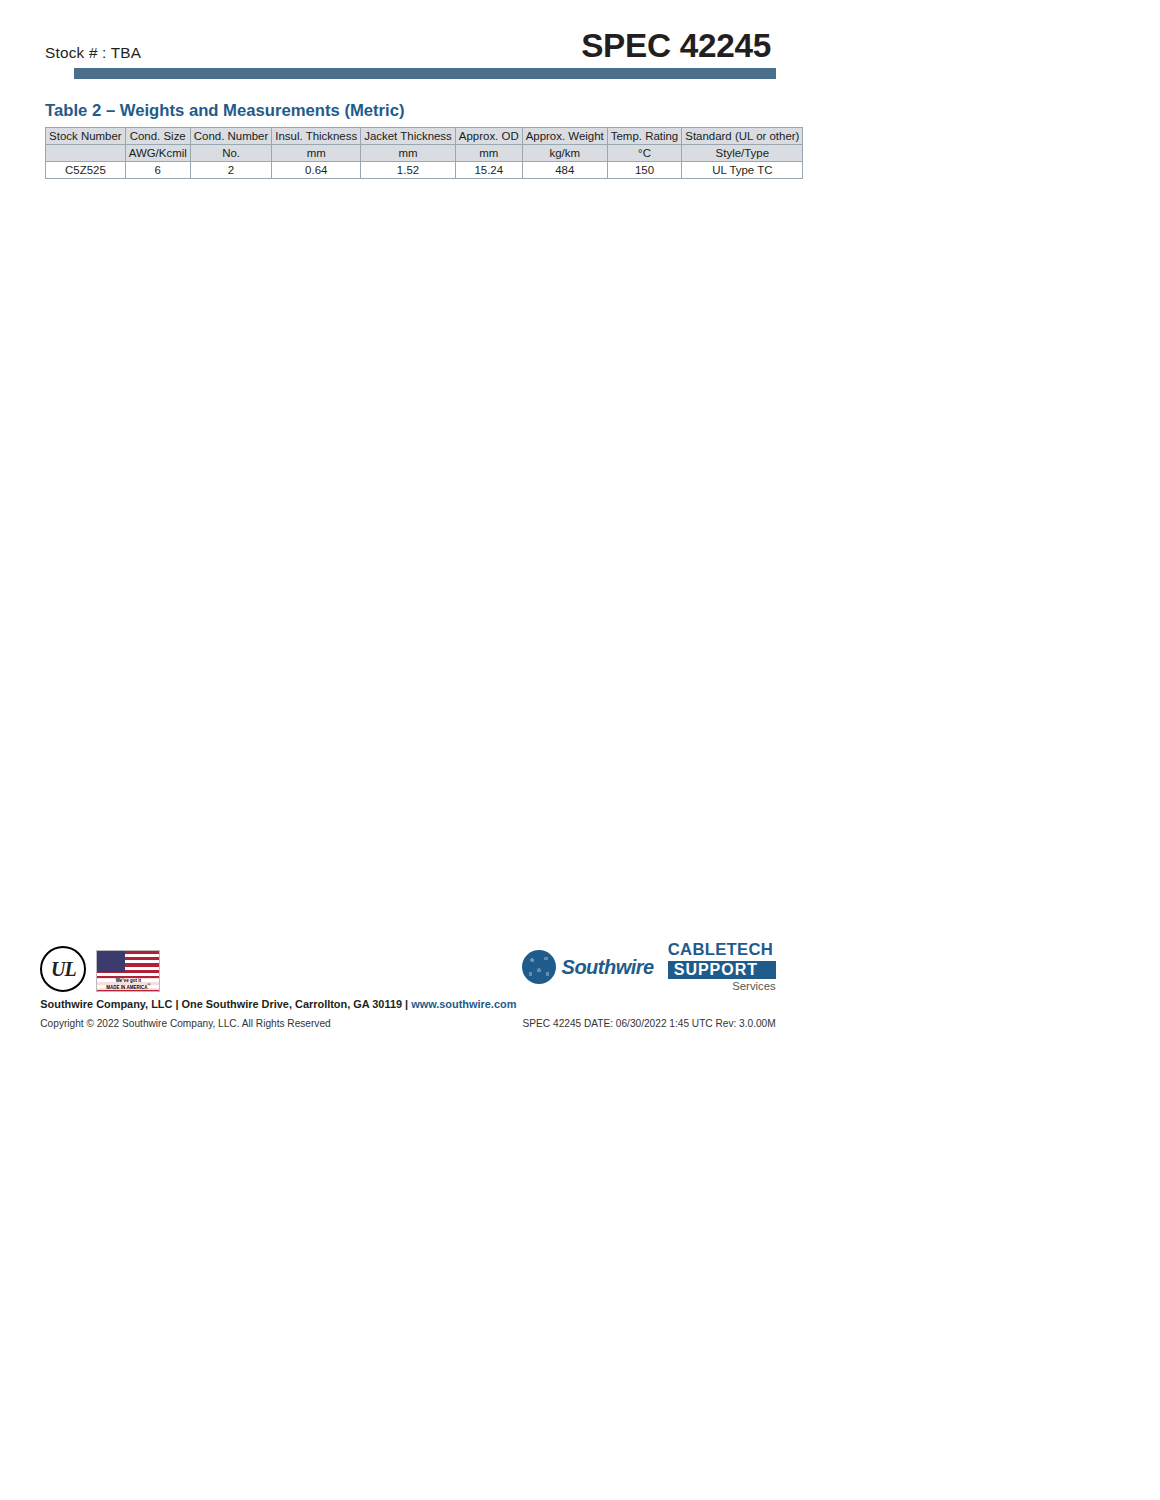Stock # : TBA
SPEC 42245
Table 2 – Weights and Measurements (Metric)
| Stock Number | Cond. Size | Cond. Number | Insul. Thickness | Jacket Thickness | Approx. OD | Approx. Weight | Temp. Rating | Standard (UL or other) |
| --- | --- | --- | --- | --- | --- | --- | --- | --- |
| | AWG/Kcmil | No. | mm | mm | mm | kg/km | °C | Style/Type |
| C5Z525 | 6 | 2 | 0.64 | 1.52 | 15.24 | 484 | 150 | UL Type TC |
UL
We’ve got it
MADE IN AMERICA®
Southwire
CABLETECH
SUPPORTTM
Services
Southwire Company, LLC | One Southwire Drive, Carrollton, GA 30119 | www.southwire.com
Copyright © 2022 Southwire Company, LLC. All Rights Reserved
SPEC 42245 DATE: 06/30/2022 1:45 UTC Rev: 3.0.00M